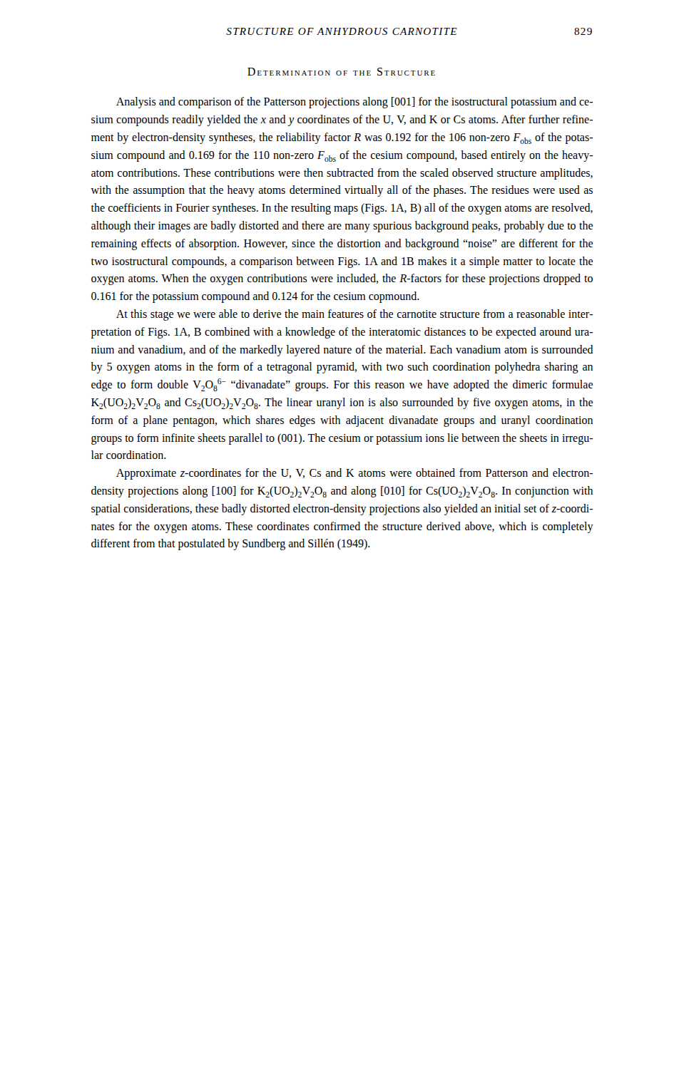Structure of Anhydrous Carnotite 829
Determination of the Structure
Analysis and comparison of the Patterson projections along [001] for the isostructural potassium and cesium compounds readily yielded the x and y coordinates of the U, V, and K or Cs atoms. After further refinement by electron-density syntheses, the reliability factor R was 0.192 for the 106 non-zero Fobs of the potassium compound and 0.169 for the 110 non-zero Fobs of the cesium compound, based entirely on the heavy-atom contributions. These contributions were then subtracted from the scaled observed structure amplitudes, with the assumption that the heavy atoms determined virtually all of the phases. The residues were used as the coefficients in Fourier syntheses. In the resulting maps (Figs. 1A, B) all of the oxygen atoms are resolved, although their images are badly distorted and there are many spurious background peaks, probably due to the remaining effects of absorption. However, since the distortion and background “noise” are different for the two isostructural compounds, a comparison between Figs. 1A and 1B makes it a simple matter to locate the oxygen atoms. When the oxygen contributions were included, the R-factors for these projections dropped to 0.161 for the potassium compound and 0.124 for the cesium copmound.
At this stage we were able to derive the main features of the carnotite structure from a reasonable interpretation of Figs. 1A, B combined with a knowledge of the interatomic distances to be expected around uranium and vanadium, and of the markedly layered nature of the material. Each vanadium atom is surrounded by 5 oxygen atoms in the form of a tetragonal pyramid, with two such coordination polyhedra sharing an edge to form double V2O86− “divanadate” groups. For this reason we have adopted the dimeric formulae K2(UO2)2V2O8 and Cs2(UO2)2V2O8. The linear uranyl ion is also surrounded by five oxygen atoms, in the form of a plane pentagon, which shares edges with adjacent divanadate groups and uranyl coordination groups to form infinite sheets parallel to (001). The cesium or potassium ions lie between the sheets in irregular coordination.
Approximate z-coordinates for the U, V, Cs and K atoms were obtained from Patterson and electron-density projections along [100] for K2(UO2)2V2O8 and along [010] for Cs(UO2)2V2O8. In conjunction with spatial considerations, these badly distorted electron-density projections also yielded an initial set of z-coordinates for the oxygen atoms. These coordinates confirmed the structure derived above, which is completely different from that postulated by Sundberg and Sillén (1949).